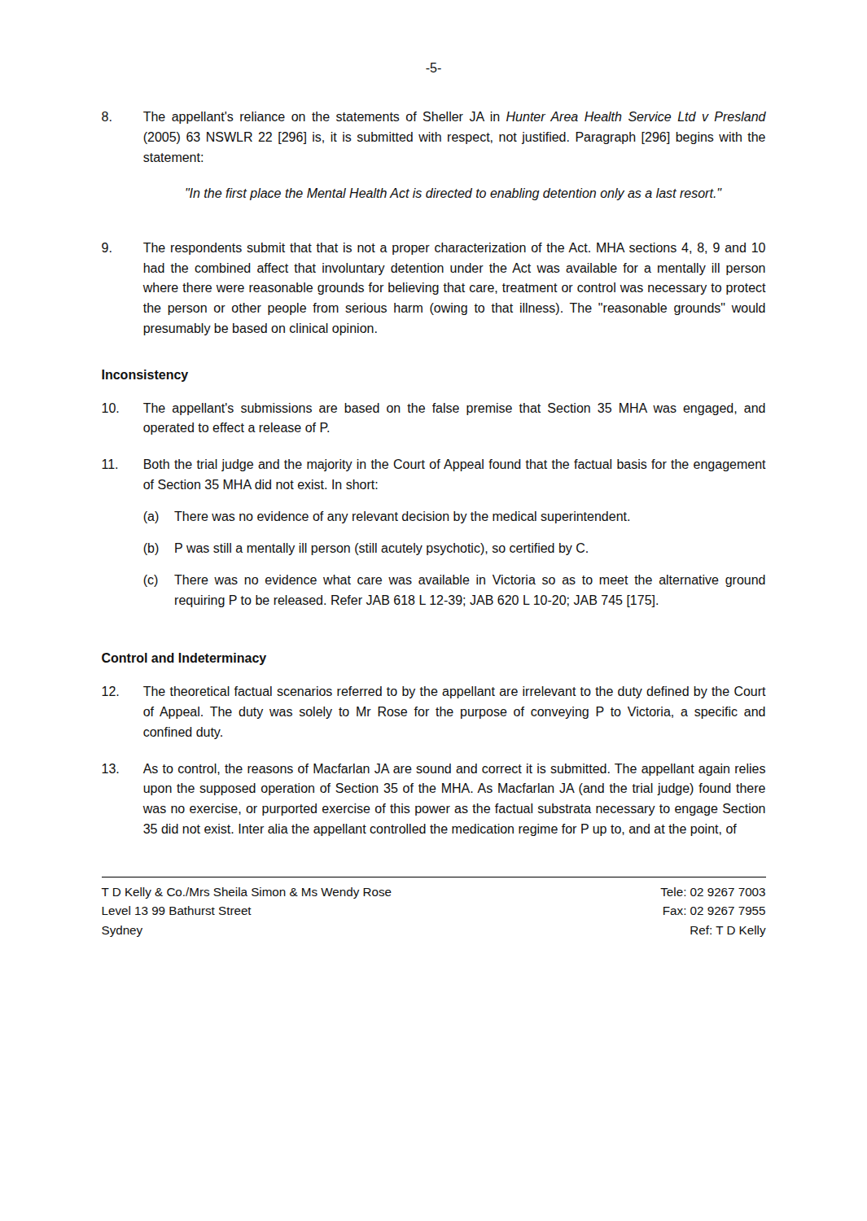-5-
8. The appellant's reliance on the statements of Sheller JA in Hunter Area Health Service Ltd v Presland (2005) 63 NSWLR 22 [296] is, it is submitted with respect, not justified. Paragraph [296] begins with the statement:
"In the first place the Mental Health Act is directed to enabling detention only as a last resort."
9. The respondents submit that that is not a proper characterization of the Act. MHA sections 4, 8, 9 and 10 had the combined affect that involuntary detention under the Act was available for a mentally ill person where there were reasonable grounds for believing that care, treatment or control was necessary to protect the person or other people from serious harm (owing to that illness). The "reasonable grounds" would presumably be based on clinical opinion.
Inconsistency
10. The appellant's submissions are based on the false premise that Section 35 MHA was engaged, and operated to effect a release of P.
11. Both the trial judge and the majority in the Court of Appeal found that the factual basis for the engagement of Section 35 MHA did not exist. In short:
(a) There was no evidence of any relevant decision by the medical superintendent.
(b) P was still a mentally ill person (still acutely psychotic), so certified by C.
(c) There was no evidence what care was available in Victoria so as to meet the alternative ground requiring P to be released. Refer JAB 618 L 12-39; JAB 620 L 10-20; JAB 745 [175].
Control and Indeterminacy
12. The theoretical factual scenarios referred to by the appellant are irrelevant to the duty defined by the Court of Appeal. The duty was solely to Mr Rose for the purpose of conveying P to Victoria, a specific and confined duty.
13. As to control, the reasons of Macfarlan JA are sound and correct it is submitted. The appellant again relies upon the supposed operation of Section 35 of the MHA. As Macfarlan JA (and the trial judge) found there was no exercise, or purported exercise of this power as the factual substrata necessary to engage Section 35 did not exist. Inter alia the appellant controlled the medication regime for P up to, and at the point, of
T D Kelly & Co./Mrs Sheila Simon & Ms Wendy Rose Level 13 99 Bathurst Street Sydney
Tele: 02 9267 7003 Fax: 02 9267 7955 Ref: T D Kelly